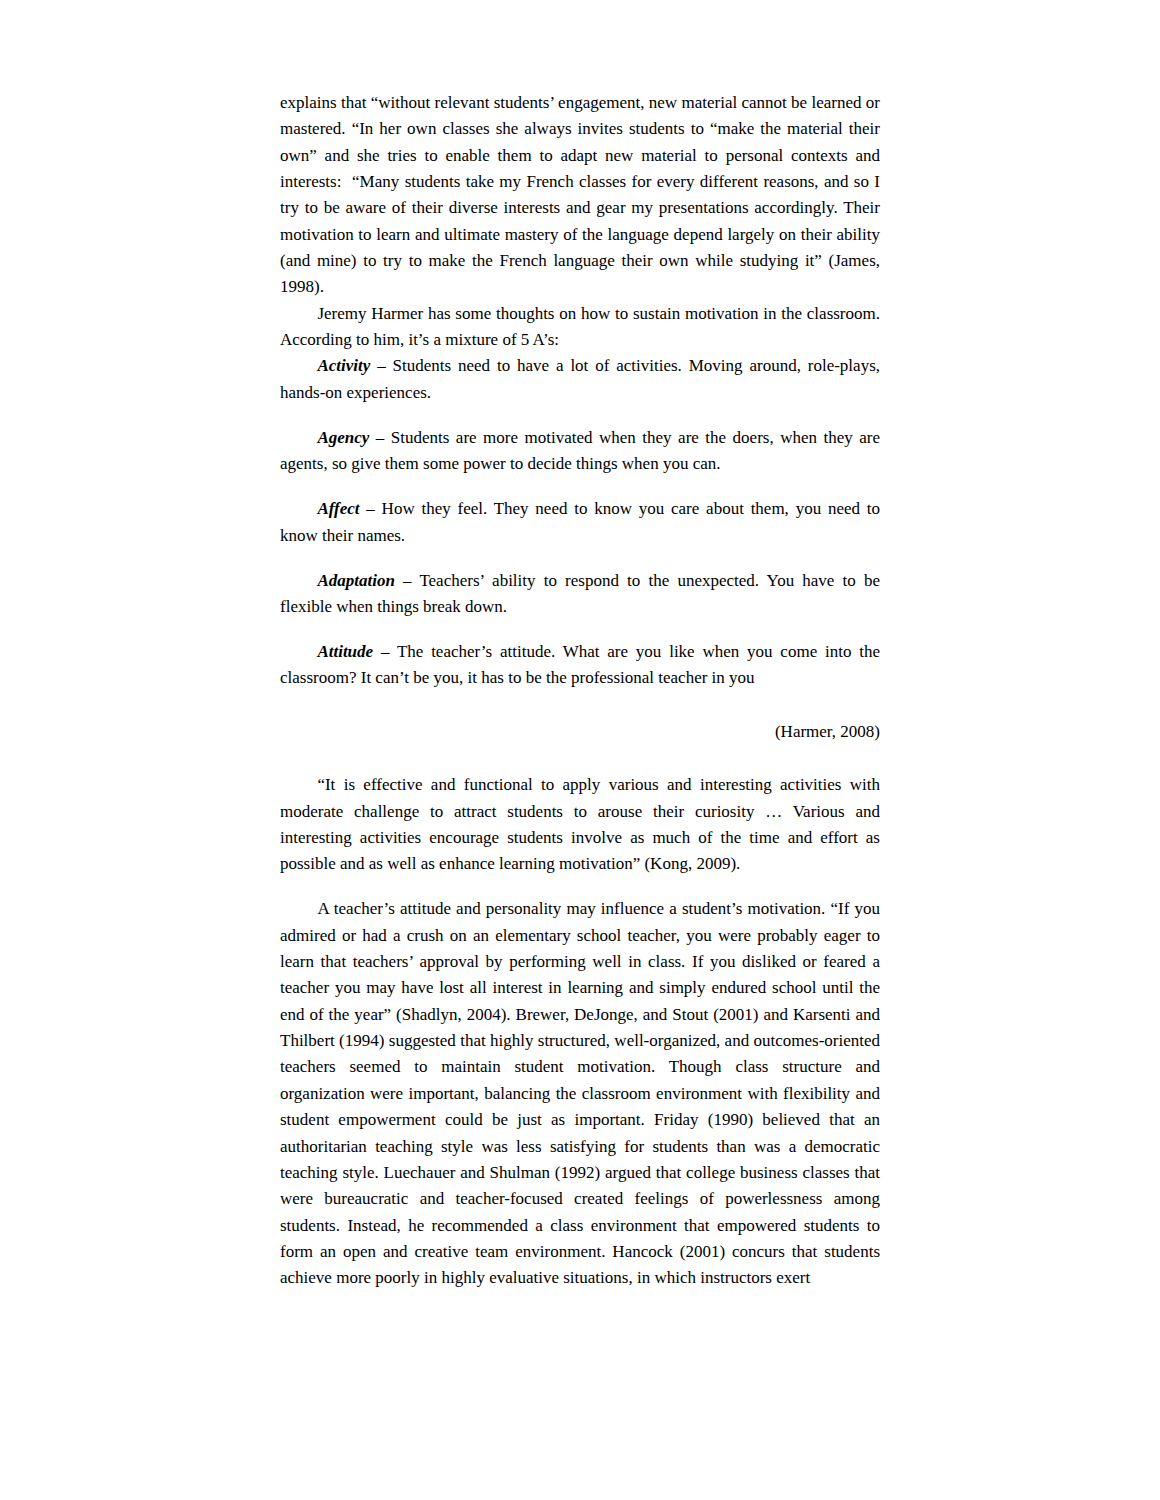explains that “without relevant students’ engagement, new material cannot be learned or mastered. “In her own classes she always invites students to “make the material their own” and she tries to enable them to adapt new material to personal contexts and interests: “Many students take my French classes for every different reasons, and so I try to be aware of their diverse interests and gear my presentations accordingly. Their motivation to learn and ultimate mastery of the language depend largely on their ability (and mine) to try to make the French language their own while studying it” (James, 1998).
Jeremy Harmer has some thoughts on how to sustain motivation in the classroom. According to him, it’s a mixture of 5 A’s:
Activity – Students need to have a lot of activities. Moving around, role-plays, hands-on experiences.
Agency – Students are more motivated when they are the doers, when they are agents, so give them some power to decide things when you can.
Affect – How they feel. They need to know you care about them, you need to know their names.
Adaptation – Teachers’ ability to respond to the unexpected. You have to be flexible when things break down.
Attitude – The teacher’s attitude. What are you like when you come into the classroom? It can’t be you, it has to be the professional teacher in you
(Harmer, 2008)
“It is effective and functional to apply various and interesting activities with moderate challenge to attract students to arouse their curiosity … Various and interesting activities encourage students involve as much of the time and effort as possible and as well as enhance learning motivation” (Kong, 2009).
A teacher’s attitude and personality may influence a student’s motivation. “If you admired or had a crush on an elementary school teacher, you were probably eager to learn that teachers’ approval by performing well in class. If you disliked or feared a teacher you may have lost all interest in learning and simply endured school until the end of the year” (Shadlyn, 2004). Brewer, DeJonge, and Stout (2001) and Karsenti and Thilbert (1994) suggested that highly structured, well-organized, and outcomes-oriented teachers seemed to maintain student motivation. Though class structure and organization were important, balancing the classroom environment with flexibility and student empowerment could be just as important. Friday (1990) believed that an authoritarian teaching style was less satisfying for students than was a democratic teaching style. Luechauer and Shulman (1992) argued that college business classes that were bureaucratic and teacher-focused created feelings of powerlessness among students. Instead, he recommended a class environment that empowered students to form an open and creative team environment. Hancock (2001) concurs that students achieve more poorly in highly evaluative situations, in which instructors exert